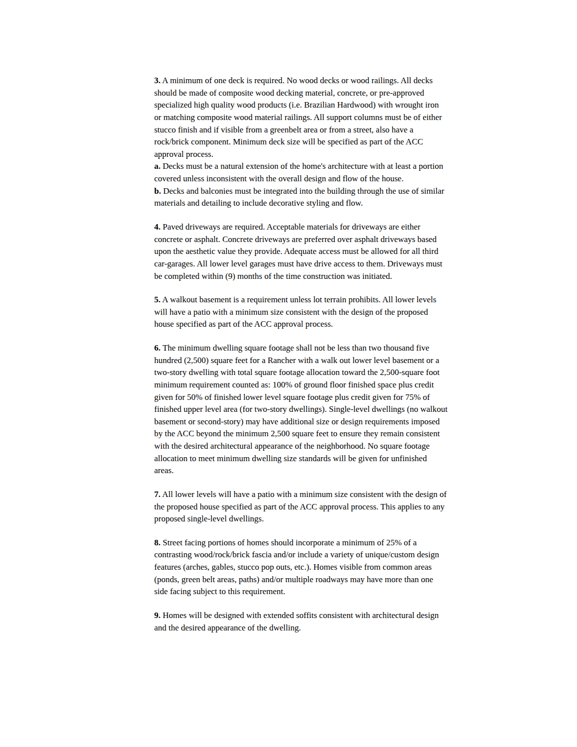3. A minimum of one deck is required. No wood decks or wood railings. All decks should be made of composite wood decking material, concrete, or pre-approved specialized high quality wood products (i.e. Brazilian Hardwood) with wrought iron or matching composite wood material railings. All support columns must be of either stucco finish and if visible from a greenbelt area or from a street, also have a rock/brick component. Minimum deck size will be specified as part of the ACC approval process.
a. Decks must be a natural extension of the home's architecture with at least a portion covered unless inconsistent with the overall design and flow of the house.
b. Decks and balconies must be integrated into the building through the use of similar materials and detailing to include decorative styling and flow.
4. Paved driveways are required. Acceptable materials for driveways are either concrete or asphalt. Concrete driveways are preferred over asphalt driveways based upon the aesthetic value they provide. Adequate access must be allowed for all third car-garages. All lower level garages must have drive access to them. Driveways must be completed within (9) months of the time construction was initiated.
5. A walkout basement is a requirement unless lot terrain prohibits. All lower levels will have a patio with a minimum size consistent with the design of the proposed house specified as part of the ACC approval process.
6. The minimum dwelling square footage shall not be less than two thousand five hundred (2,500) square feet for a Rancher with a walk out lower level basement or a two-story dwelling with total square footage allocation toward the 2,500-square foot minimum requirement counted as: 100% of ground floor finished space plus credit given for 50% of finished lower level square footage plus credit given for 75% of finished upper level area (for two-story dwellings). Single-level dwellings (no walkout basement or second-story) may have additional size or design requirements imposed by the ACC beyond the minimum 2,500 square feet to ensure they remain consistent with the desired architectural appearance of the neighborhood. No square footage allocation to meet minimum dwelling size standards will be given for unfinished areas.
7. All lower levels will have a patio with a minimum size consistent with the design of the proposed house specified as part of the ACC approval process. This applies to any proposed single-level dwellings.
8. Street facing portions of homes should incorporate a minimum of 25% of a contrasting wood/rock/brick fascia and/or include a variety of unique/custom design features (arches, gables, stucco pop outs, etc.). Homes visible from common areas (ponds, green belt areas, paths) and/or multiple roadways may have more than one side facing subject to this requirement.
9. Homes will be designed with extended soffits consistent with architectural design and the desired appearance of the dwelling.